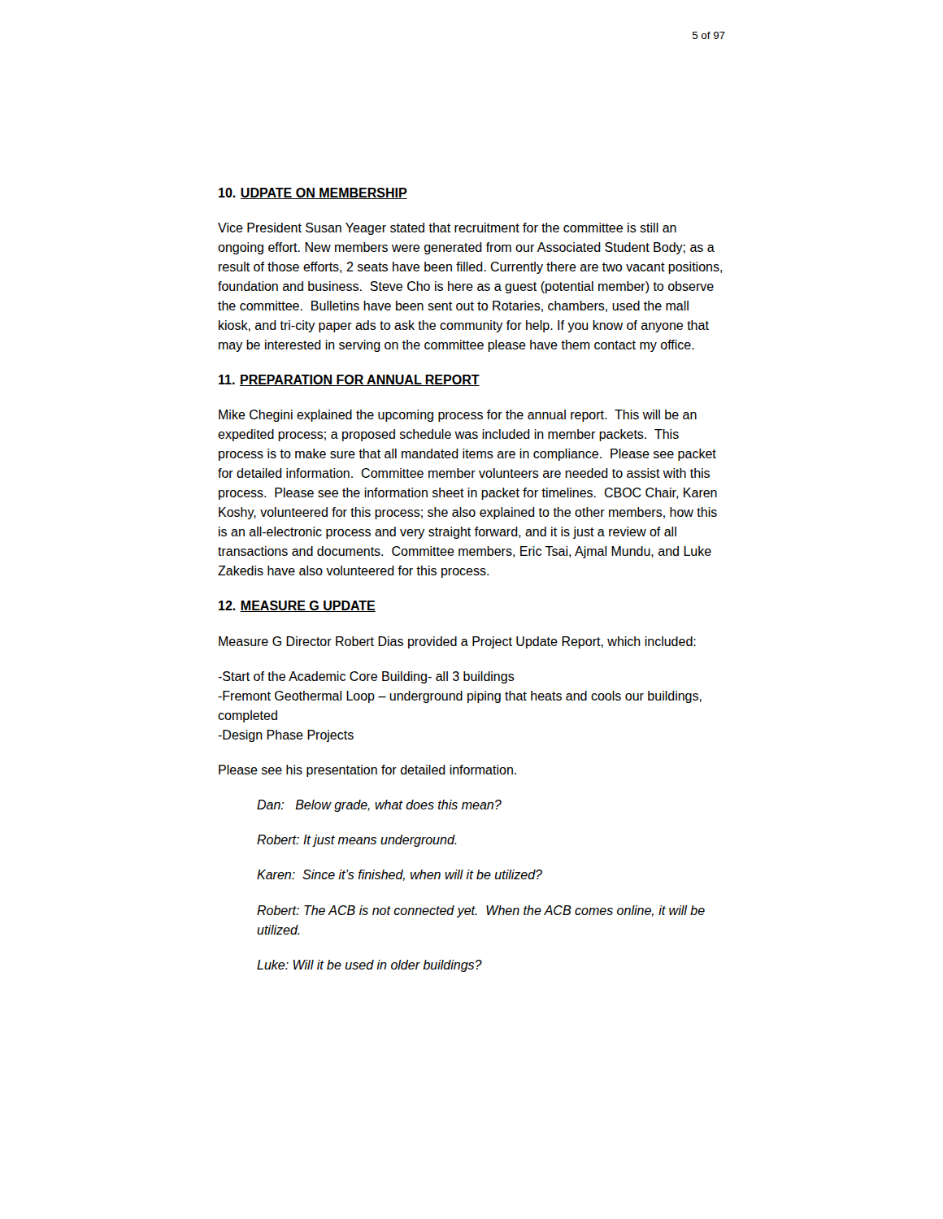5 of 97
10. UDPATE ON MEMBERSHIP
Vice President Susan Yeager stated that recruitment for the committee is still an ongoing effort. New members were generated from our Associated Student Body; as a result of those efforts, 2 seats have been filled. Currently there are two vacant positions, foundation and business. Steve Cho is here as a guest (potential member) to observe the committee. Bulletins have been sent out to Rotaries, chambers, used the mall kiosk, and tri-city paper ads to ask the community for help. If you know of anyone that may be interested in serving on the committee please have them contact my office.
11. PREPARATION FOR ANNUAL REPORT
Mike Chegini explained the upcoming process for the annual report. This will be an expedited process; a proposed schedule was included in member packets. This process is to make sure that all mandated items are in compliance. Please see packet for detailed information. Committee member volunteers are needed to assist with this process. Please see the information sheet in packet for timelines. CBOC Chair, Karen Koshy, volunteered for this process; she also explained to the other members, how this is an all-electronic process and very straight forward, and it is just a review of all transactions and documents. Committee members, Eric Tsai, Ajmal Mundu, and Luke Zakedis have also volunteered for this process.
12. MEASURE G UPDATE
Measure G Director Robert Dias provided a Project Update Report, which included:
-Start of the Academic Core Building- all 3 buildings
-Fremont Geothermal Loop – underground piping that heats and cools our buildings, completed
-Design Phase Projects
Please see his presentation for detailed information.
Dan: Below grade, what does this mean?
Robert: It just means underground.
Karen: Since it’s finished, when will it be utilized?
Robert: The ACB is not connected yet. When the ACB comes online, it will be utilized.
Luke: Will it be used in older buildings?